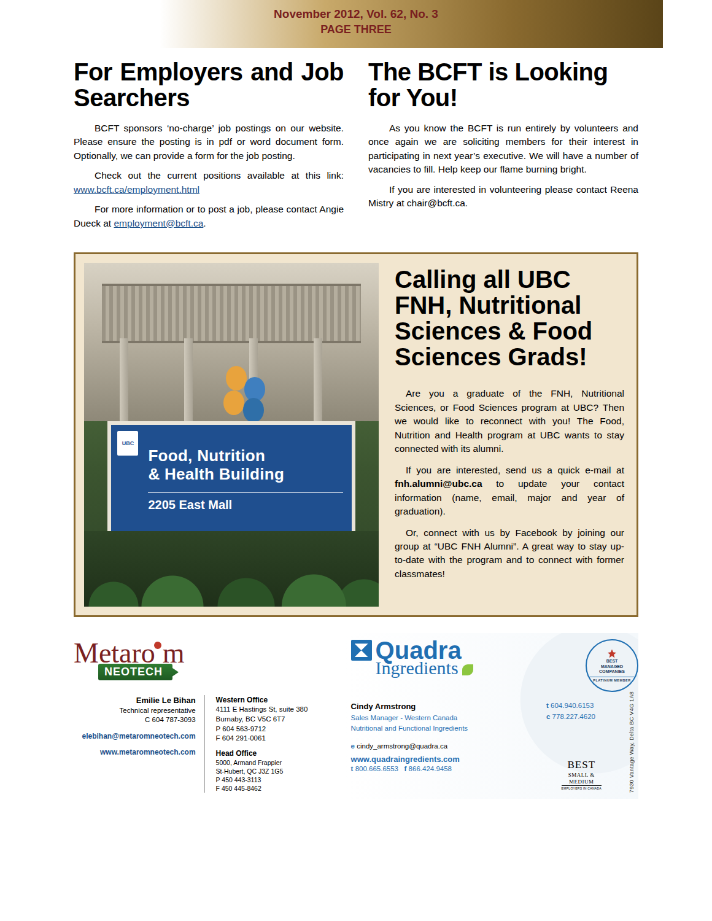November 2012, Vol. 62, No. 3
PAGE THREE
For Employers and Job Searchers
BCFT sponsors ‘no-charge’ job postings on our website. Please ensure the posting is in pdf or word document form. Optionally, we can provide a form for the job posting.
Check out the current positions available at this link: www.bcft.ca/employment.html
For more information or to post a job, please contact Angie Dueck at employment@bcft.ca.
The BCFT is Looking for You!
As you know the BCFT is run entirely by volunteers and once again we are soliciting members for their interest in participating in next year’s executive. We will have a number of vacancies to fill. Help keep our flame burning bright.
If you are interested in volunteering please contact Reena Mistry at chair@bcft.ca.
UBC
Food, Nutrition
& Health Building
2205 East Mall
Calling all UBC FNH, Nutritional Sciences & Food Sciences Grads!
Are you a graduate of the FNH, Nutritional Sciences, or Food Sciences program at UBC? Then we would like to reconnect with you! The Food, Nutrition and Health program at UBC wants to stay connected with its alumni.
If you are interested, send us a quick e-mail at fnh.alumni@ubc.ca to update your contact information (name, email, major and year of graduation).
Or, connect with us by Facebook by joining our group at “UBC FNH Alumni”. A great way to stay up-to-date with the program and to connect with former classmates!
Metaro m
NEOTECH
Emilie Le Bihan
Technical representative
C 604 787-3093
elebihan@metaromneotech.com
www.metaromneotech.com
Western Office
4111 E Hastings St, suite 380
Burnaby, BC V5C 6T7
P 604 563-9712
F 604 291-0061
Head Office
5000, Armand Frappier
St-Hubert, QC J3Z 1G5
P 450 443-3113
F 450 445-8462
Quadra
Ingredients
BEST
MANAGED
COMPANIES
PLATINUM MEMBER
Cindy Armstrong
Sales Manager - Western Canada
Nutritional and Functional Ingredients
t 604.940.6153
c 778.227.4620
e cindy_armstrong@quadra.ca
www.quadraingredients.com
t 800.665.6553 f 866.424.9458
BEST
SMALL &
MEDIUM
EMPLOYERS IN CANADA
7930 Vantage Way, Delta BC V4G 1A8